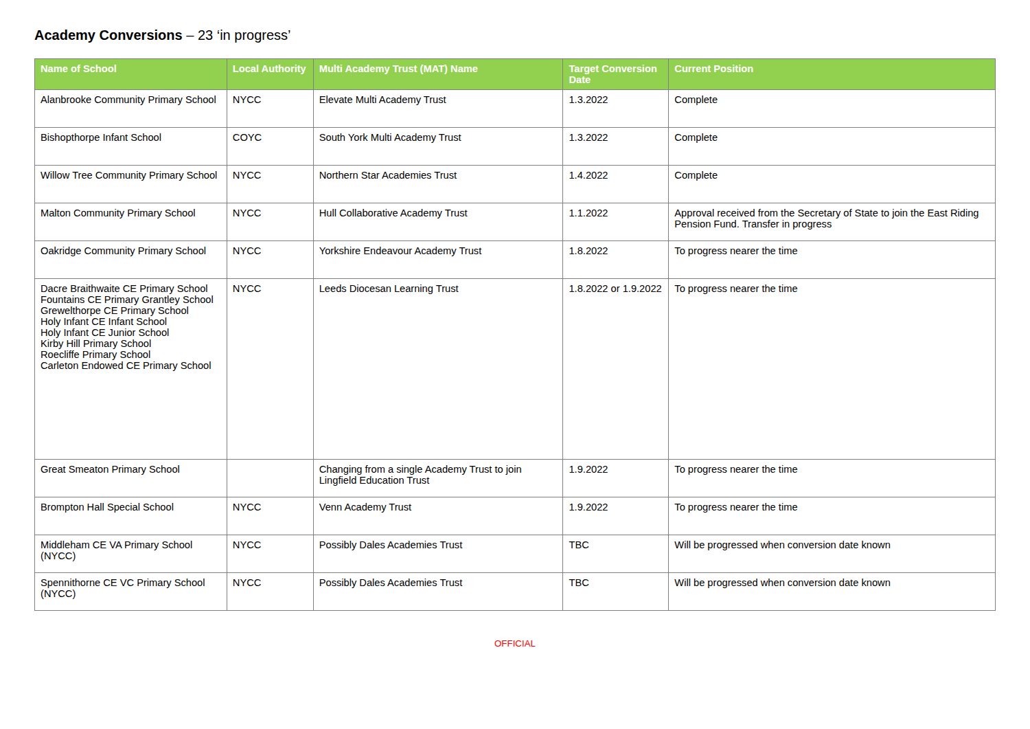Academy Conversions – 23 ‘in progress’
| Name of School | Local Authority | Multi Academy Trust (MAT) Name | Target Conversion Date | Current Position |
| --- | --- | --- | --- | --- |
| Alanbrooke Community Primary School | NYCC | Elevate Multi Academy Trust | 1.3.2022 | Complete |
| Bishopthorpe Infant School | COYC | South York Multi Academy Trust | 1.3.2022 | Complete |
| Willow Tree Community Primary School | NYCC | Northern Star Academies Trust | 1.4.2022 | Complete |
| Malton Community Primary School | NYCC | Hull Collaborative Academy Trust | 1.1.2022 | Approval received from the Secretary of State to join the East Riding Pension Fund. Transfer in progress |
| Oakridge Community Primary School | NYCC | Yorkshire Endeavour Academy Trust | 1.8.2022 | To progress nearer the time |
| Dacre Braithwaite CE Primary School Fountains CE Primary Grantley School Grewelthorpe CE Primary School Holy Infant CE Infant School Holy Infant CE Junior School Kirby Hill Primary School Roecliffe Primary School Carleton Endowed CE Primary School | NYCC | Leeds Diocesan Learning Trust | 1.8.2022 or 1.9.2022 | To progress nearer the time |
| Great Smeaton Primary School | | Changing from a single Academy Trust to join Lingfield Education Trust | 1.9.2022 | To progress nearer the time |
| Brompton Hall Special School | NYCC | Venn Academy Trust | 1.9.2022 | To progress nearer the time |
| Middleham CE VA Primary School (NYCC) | NYCC | Possibly Dales Academies Trust | TBC | Will be progressed when conversion date known |
| Spennithorne CE VC Primary School (NYCC) | NYCC | Possibly Dales Academies Trust | TBC | Will be progressed when conversion date known |
OFFICIAL